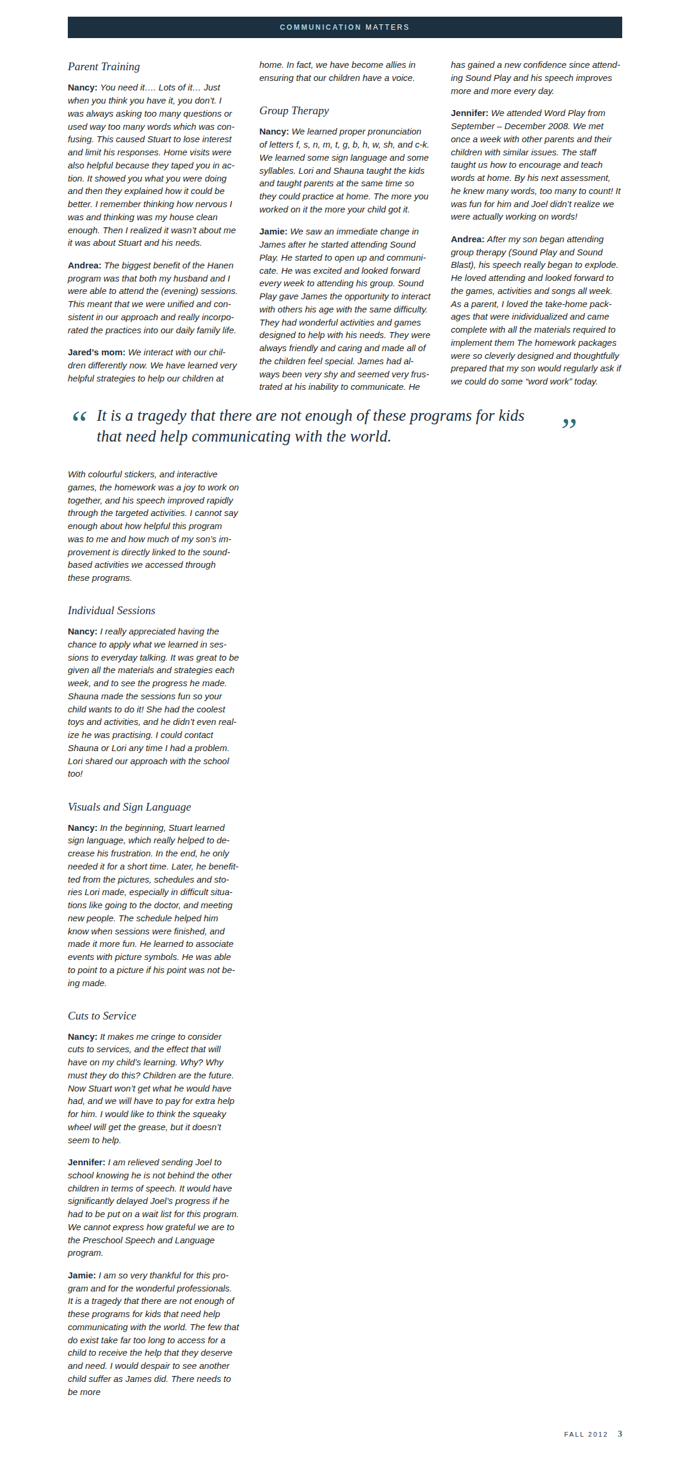Communication Matters
Parent Training
Nancy: You need it…. Lots of it… Just when you think you have it, you don’t. I was always asking too many questions or used way too many words which was confusing. This caused Stuart to lose interest and limit his responses. Home visits were also helpful because they taped you in action. It showed you what you were doing and then they explained how it could be better. I remember thinking how nervous I was and thinking was my house clean enough. Then I realized it wasn’t about me it was about Stuart and his needs.
Andrea: The biggest benefit of the Hanen program was that both my husband and I were able to attend the (evening) sessions. This meant that we were unified and consistent in our approach and really incorporated the practices into our daily family life.
Jared’s mom: We interact with our children differently now. We have learned very helpful strategies to help our children at home. In fact, we have become allies in ensuring that our children have a voice.
Group Therapy
Nancy: We learned proper pronunciation of letters f, s, n, m, t, g, b, h, w, sh, and c-k. We learned some sign language and some syllables. Lori and Shauna taught the kids and taught parents at the same time so they could practice at home. The more you worked on it the more your child got it.
Jamie: We saw an immediate change in James after he started attending Sound Play. He started to open up and communicate. He was excited and looked forward every week to attending his group. Sound Play gave James the opportunity to interact with others his age with the same difficulty. They had wonderful activities and games designed to help with his needs. They were always friendly and caring and made all of the children feel special. James had always been very shy and seemed very frustrated at his inability to communicate. He has gained a new confidence since attending Sound Play and his speech improves more and more every day.
Jennifer: We attended Word Play from September – December 2008. We met once a week with other parents and their children with similar issues. The staff taught us how to encourage and teach words at home. By his next assessment, he knew many words, too many to count! It was fun for him and Joel didn’t realize we were actually working on words!
Andrea: After my son began attending group therapy (Sound Play and Sound Blast), his speech really began to explode. He loved attending and looked forward to the games, activities and songs all week. As a parent, I loved the take-home packages that were inidividualized and came complete with all the materials required to implement them The homework packages were so cleverly designed and thoughtfully prepared that my son would regularly ask if we could do some “word work” today.
“ It is a tragedy that there are not enough of these programs for kids that need help communicating with the world. ”
With colourful stickers, and interactive games, the homework was a joy to work on together, and his speech improved rapidly through the targeted activities. I cannot say enough about how helpful this program was to me and how much of my son’s improvement is directly linked to the sound-based activities we accessed through these programs.
Individual Sessions
Nancy: I really appreciated having the chance to apply what we learned in sessions to everyday talking. It was great to be given all the materials and strategies each week, and to see the progress he made. Shauna made the sessions fun so your child wants to do it! She had the coolest toys and activities, and he didn’t even realize he was practising. I could contact Shauna or Lori any time I had a problem. Lori shared our approach with the school too!
Visuals and Sign Language
Nancy: In the beginning, Stuart learned sign language, which really helped to decrease his frustration. In the end, he only needed it for a short time. Later, he benefitted from the pictures, schedules and stories Lori made, especially in difficult situations like going to the doctor, and meeting new people. The schedule helped him know when sessions were finished, and made it more fun. He learned to associate events with picture symbols. He was able to point to a picture if his point was not being made.
Cuts to Service
Nancy: It makes me cringe to consider cuts to services, and the effect that will have on my child’s learning. Why? Why must they do this? Children are the future. Now Stuart won’t get what he would have had, and we will have to pay for extra help for him. I would like to think the squeaky wheel will get the grease, but it doesn’t seem to help.
Jennifer: I am relieved sending Joel to school knowing he is not behind the other children in terms of speech. It would have significantly delayed Joel’s progress if he had to be put on a wait list for this program. We cannot express how grateful we are to the Preschool Speech and Language program.
Jamie: I am so very thankful for this program and for the wonderful professionals. It is a tragedy that there are not enough of these programs for kids that need help communicating with the world. The few that do exist take far too long to access for a child to receive the help that they deserve and need. I would despair to see another child suffer as James did. There needs to be more
Fall 2012 3